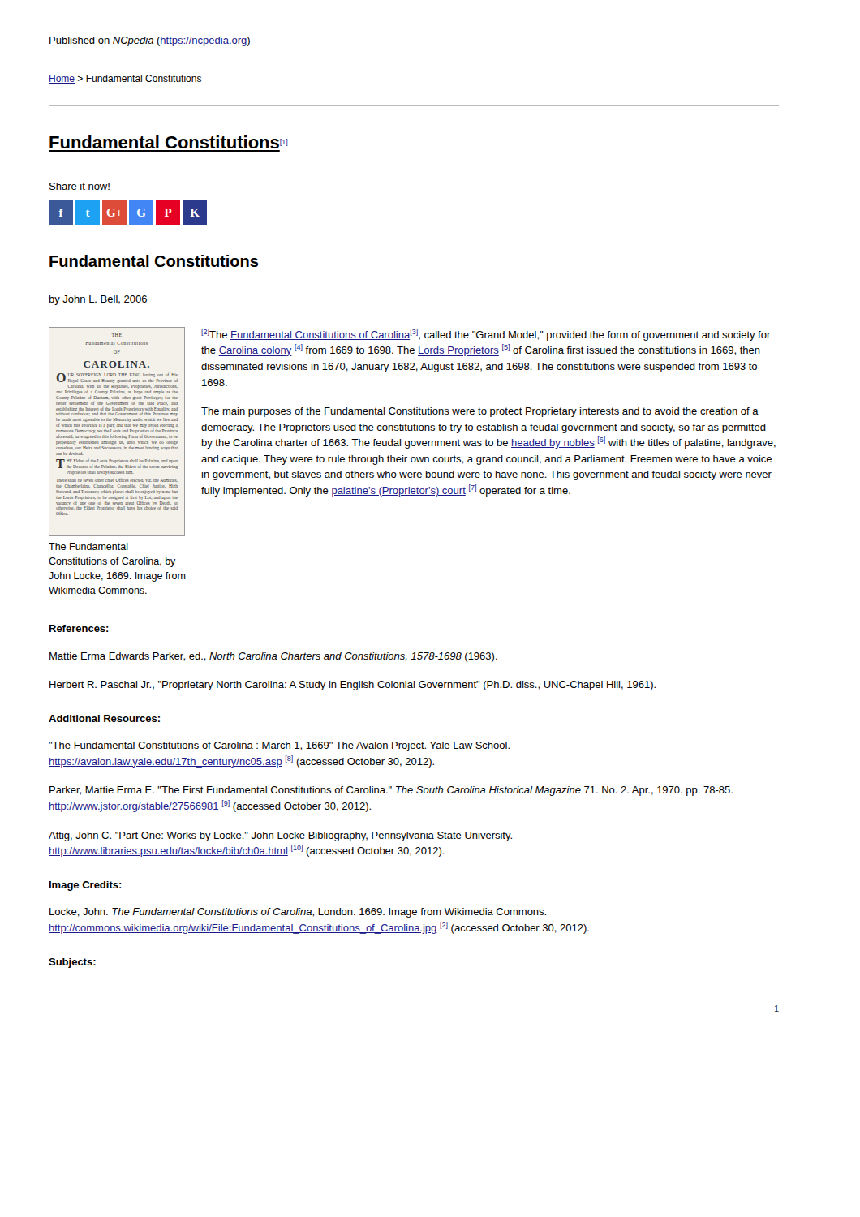Published on NCpedia (https://ncpedia.org)
Home > Fundamental Constitutions
Fundamental Constitutions
[1]
Share it now!
ftG+GPK
Fundamental Constitutions
by John L. Bell, 2006
THE
Fundamental Constitutions
OF
CAROLINA.
OUR SOVEREIGN LORD THE KING having out of His Royal Grace and Bounty granted unto us the Province of Carolina, with all the Royalties, Proprieties, Jurisdictions, and Privileges of a County Palatine, as large and ample as the County Palatine of Durham, with other great Privileges; for the better settlement of the Government of the said Place, and establishing the Interest of the Lords Proprietors with Equality, and without confusion; and that the Government of this Province may be made most agreeable to the Monarchy under which we live and of which this Province is a part; and that we may avoid erecting a numerous Democracy, we the Lords and Proprietors of the Province aforesaid, have agreed to this following Form of Government, to be perpetually established amongst us, unto which we do oblige ourselves, our Heirs and Successors, in the most binding ways that can be devised.
THE Eldest of the Lords Proprietors shall be Palatine, and upon the Decease of the Palatine, the Eldest of the seven surviving Proprietors shall always succeed him.
There shall be seven other chief Offices erected, viz. the Admirals, the Chamberlains, Chancellor, Constable, Chief Justice, High Steward, and Treasurer; which places shall be enjoyed by none but the Lords Proprietors, to be assigned at first by Lot, and upon the vacancy of any one of the seven great Offices by Death, or otherwise, the Eldest Proprietor shall have his choice of the said Office.
The Fundamental Constitutions of Carolina, by John Locke, 1669. Image from Wikimedia Commons.
[2] The Fundamental Constitutions of Carolina[3], called the "Grand Model," provided the form of government and society for the Carolina colony [4] from 1669 to 1698. The Lords Proprietors [5] of Carolina first issued the constitutions in 1669, then disseminated revisions in 1670, January 1682, August 1682, and 1698. The constitutions were suspended from 1693 to 1698.
The main purposes of the Fundamental Constitutions were to protect Proprietary interests and to avoid the creation of a democracy. The Proprietors used the constitutions to try to establish a feudal government and society, so far as permitted by the Carolina charter of 1663. The feudal government was to be headed by nobles [6] with the titles of palatine, landgrave, and cacique. They were to rule through their own courts, a grand council, and a Parliament. Freemen were to have a voice in government, but slaves and others who were bound were to have none. This government and feudal society were never fully implemented. Only the palatine's (Proprietor's) court [7] operated for a time.
References:
Mattie Erma Edwards Parker, ed., North Carolina Charters and Constitutions, 1578-1698 (1963).
Herbert R. Paschal Jr., "Proprietary North Carolina: A Study in English Colonial Government" (Ph.D. diss., UNC-Chapel Hill, 1961).
Additional Resources:
"The Fundamental Constitutions of Carolina : March 1, 1669" The Avalon Project. Yale Law School.
https://avalon.law.yale.edu/17th_century/nc05.asp [8] (accessed October 30, 2012).
Parker, Mattie Erma E. "The First Fundamental Constitutions of Carolina." The South Carolina Historical Magazine 71. No. 2. Apr., 1970. pp. 78-85. http://www.jstor.org/stable/27566981 [9] (accessed October 30, 2012).
Attig, John C. "Part One: Works by Locke." John Locke Bibliography, Pennsylvania State University.
http://www.libraries.psu.edu/tas/locke/bib/ch0a.html [10] (accessed October 30, 2012).
Image Credits:
Locke, John. The Fundamental Constitutions of Carolina, London. 1669. Image from Wikimedia Commons.
http://commons.wikimedia.org/wiki/File:Fundamental_Constitutions_of_Carolina.jpg [2] (accessed October 30, 2012).
Subjects:
1